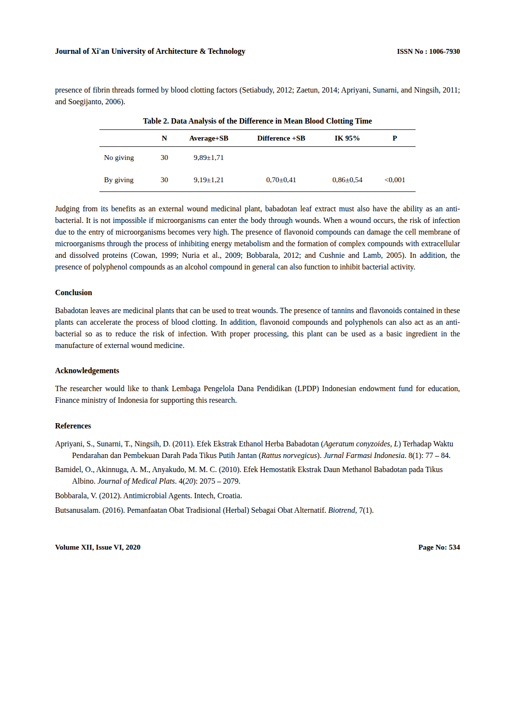Journal of Xi'an University of Architecture & Technology
ISSN No : 1006-7930
presence of fibrin threads formed by blood clotting factors (Setiabudy, 2012; Zaetun, 2014; Apriyani, Sunarni, and Ningsih, 2011; and Soegijanto, 2006).
Table 2. Data Analysis of the Difference in Mean Blood Clotting Time
| | N | Average+SB | Difference +SB | IK 95% | P |
| --- | --- | --- | --- | --- | --- |
| No giving | 30 | 9,89±1,71 | | | |
| By giving | 30 | 9,19±1,21 | 0,70±0,41 | 0,86±0,54 | <0,001 |
Judging from its benefits as an external wound medicinal plant, babadotan leaf extract must also have the ability as an anti-bacterial. It is not impossible if microorganisms can enter the body through wounds. When a wound occurs, the risk of infection due to the entry of microorganisms becomes very high. The presence of flavonoid compounds can damage the cell membrane of microorganisms through the process of inhibiting energy metabolism and the formation of complex compounds with extracellular and dissolved proteins (Cowan, 1999; Nuria et al., 2009; Bobbarala, 2012; and Cushnie and Lamb, 2005). In addition, the presence of polyphenol compounds as an alcohol compound in general can also function to inhibit bacterial activity.
Conclusion
Babadotan leaves are medicinal plants that can be used to treat wounds. The presence of tannins and flavonoids contained in these plants can accelerate the process of blood clotting. In addition, flavonoid compounds and polyphenols can also act as an anti-bacterial so as to reduce the risk of infection. With proper processing, this plant can be used as a basic ingredient in the manufacture of external wound medicine.
Acknowledgements
The researcher would like to thank Lembaga Pengelola Dana Pendidikan (LPDP) Indonesian endowment fund for education, Finance ministry of Indonesia for supporting this research.
References
Apriyani, S., Sunarni, T., Ningsih, D. (2011). Efek Ekstrak Ethanol Herba Babadotan (Ageratum conyzoides, L) Terhadap Waktu Pendarahan dan Pembekuan Darah Pada Tikus Putih Jantan (Rattus norvegicus). Jurnal Farmasi Indonesia. 8(1): 77 – 84.
Bamidel, O., Akinnuga, A. M., Anyakudo, M. M. C. (2010). Efek Hemostatik Ekstrak Daun Methanol Babadotan pada Tikus Albino. Journal of Medical Plats. 4(20): 2075 – 2079.
Bobbarala, V. (2012). Antimicrobial Agents. Intech, Croatia.
Butsanusalam. (2016). Pemanfaatan Obat Tradisional (Herbal) Sebagai Obat Alternatif. Biotrend, 7(1).
Volume XII, Issue VI, 2020
Page No: 534